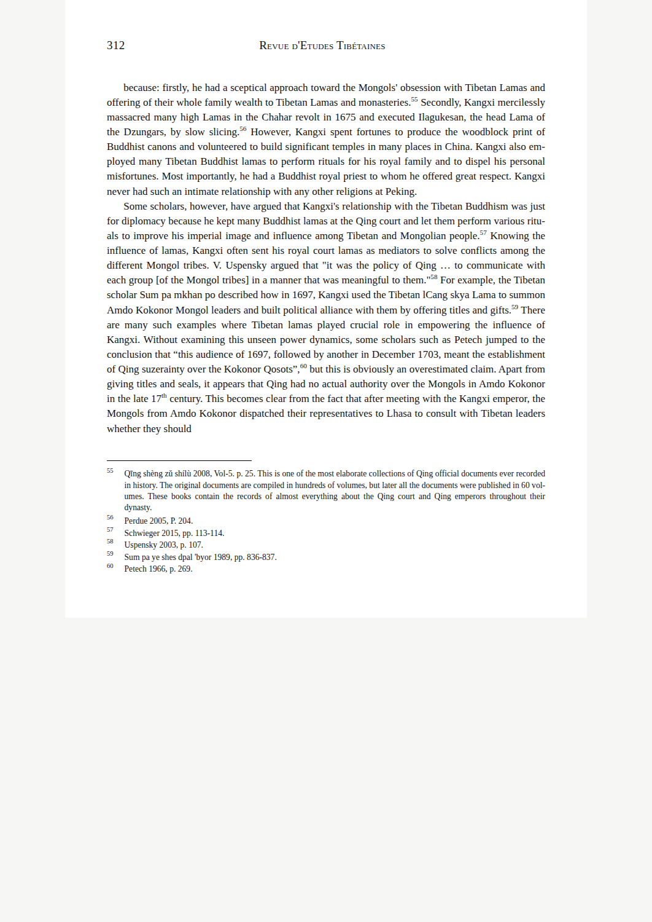312 Revue d'Etudes Tibétaines
because: firstly, he had a sceptical approach toward the Mongols' obsession with Tibetan Lamas and offering of their whole family wealth to Tibetan Lamas and monasteries.55 Secondly, Kangxi mercilessly massacred many high Lamas in the Chahar revolt in 1675 and executed Ilagukesan, the head Lama of the Dzungars, by slow slicing.56 However, Kangxi spent fortunes to produce the woodblock print of Buddhist canons and volunteered to build significant temples in many places in China. Kangxi also employed many Tibetan Buddhist lamas to perform rituals for his royal family and to dispel his personal misfortunes. Most importantly, he had a Buddhist royal priest to whom he offered great respect. Kangxi never had such an intimate relationship with any other religions at Peking.
Some scholars, however, have argued that Kangxi's relationship with the Tibetan Buddhism was just for diplomacy because he kept many Buddhist lamas at the Qing court and let them perform various rituals to improve his imperial image and influence among Tibetan and Mongolian people.57 Knowing the influence of lamas, Kangxi often sent his royal court lamas as mediators to solve conflicts among the different Mongol tribes. V. Uspensky argued that "it was the policy of Qing … to communicate with each group [of the Mongol tribes] in a manner that was meaningful to them."58 For example, the Tibetan scholar Sum pa mkhan po described how in 1697, Kangxi used the Tibetan lCang skya Lama to summon Amdo Kokonor Mongol leaders and built political alliance with them by offering titles and gifts.59 There are many such examples where Tibetan lamas played crucial role in empowering the influence of Kangxi. Without examining this unseen power dynamics, some scholars such as Petech jumped to the conclusion that “this audience of 1697, followed by another in December 1703, meant the establishment of Qing suzerainty over the Kokonor Qosots”,60 but this is obviously an overestimated claim. Apart from giving titles and seals, it appears that Qing had no actual authority over the Mongols in Amdo Kokonor in the late 17th century. This becomes clear from the fact that after meeting with the Kangxi emperor, the Mongols from Amdo Kokonor dispatched their representatives to Lhasa to consult with Tibetan leaders whether they should
Qīng shèng zǔ shílù 2008, Vol-5. p. 25. This is one of the most elaborate collections of Qing official documents ever recorded in history. The original documents are compiled in hundreds of volumes, but later all the documents were published in 60 volumes. These books contain the records of almost everything about the Qing court and Qing emperors throughout their dynasty.
Perdue 2005, P. 204.
Schwieger 2015, pp. 113-114.
Uspensky 2003, p. 107.
Sum pa ye shes dpal 'byor 1989, pp. 836-837.
Petech 1966, p. 269.